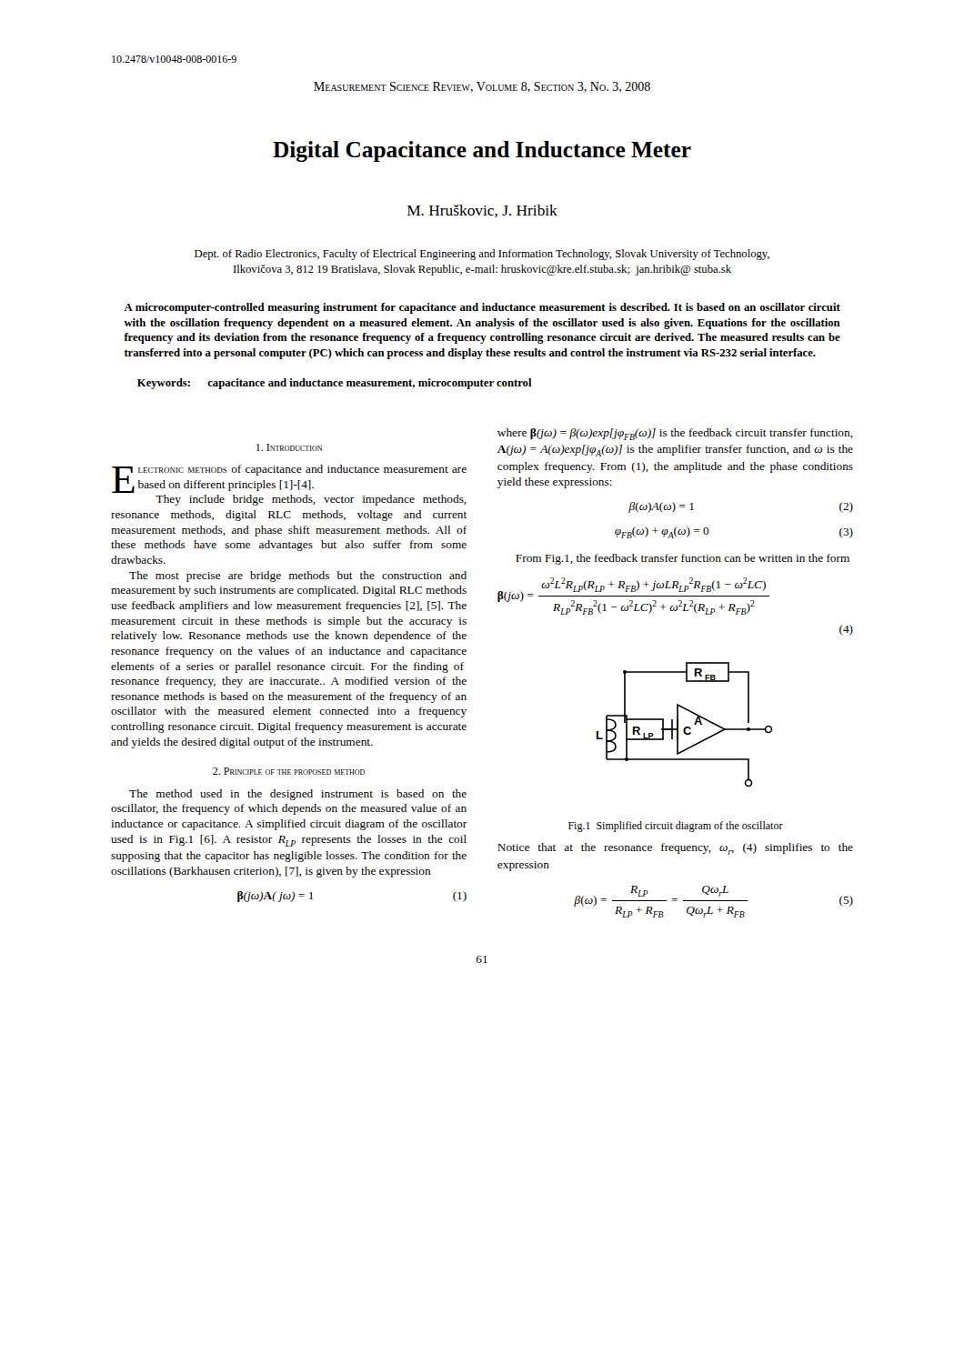10.2478/v10048-008-0016-9
Measurement Science Review, Volume 8, Section 3, No. 3, 2008
Digital Capacitance and Inductance Meter
M. Hruškovic, J. Hribik
Dept. of Radio Electronics, Faculty of Electrical Engineering and Information Technology, Slovak University of Technology,
Ilkovičova 3, 812 19 Bratislava, Slovak Republic, e-mail: hruskovic@kre.elf.stuba.sk; jan.hribik@ stuba.sk
A microcomputer-controlled measuring instrument for capacitance and inductance measurement is described. It is based on an oscillator circuit with the oscillation frequency dependent on a measured element. An analysis of the oscillator used is also given. Equations for the oscillation frequency and its deviation from the resonance frequency of a frequency controlling resonance circuit are derived. The measured results can be transferred into a personal computer (PC) which can process and display these results and control the instrument via RS-232 serial interface.
Keywords: capacitance and inductance measurement, microcomputer control
1. Introduction
Electronic methods of capacitance and inductance measurement are based on different principles [1]-[4].
They include bridge methods, vector impedance methods, resonance methods, digital RLC methods, voltage and current measurement methods, and phase shift measurement methods. All of these methods have some advantages but also suffer from some drawbacks.
The most precise are bridge methods but the construction and measurement by such instruments are complicated. Digital RLC methods use feedback amplifiers and low measurement frequencies [2], [5]. The measurement circuit in these methods is simple but the accuracy is relatively low. Resonance methods use the known dependence of the resonance frequency on the values of an inductance and capacitance elements of a series or parallel resonance circuit. For the finding of resonance frequency, they are inaccurate.. A modified version of the resonance methods is based on the measurement of the frequency of an oscillator with the measured element connected into a frequency controlling resonance circuit. Digital frequency measurement is accurate and yields the desired digital output of the instrument.
2. Principle of the proposed method
The method used in the designed instrument is based on the oscillator, the frequency of which depends on the measured value of an inductance or capacitance. A simplified circuit diagram of the oscillator used is in Fig.1 [6]. A resistor RLP represents the losses in the coil supposing that the capacitor has negligible losses. The condition for the oscillations (Barkhausen criterion), [7], is given by the expression
β(jω) A( jω) = 1
(1)
where β(jω) = β(ω)exp[jφFB(ω)] is the feedback circuit transfer function, A(jω) = A(ω)exp[jφA(ω)] is the amplifier transfer function, and ω is the complex frequency. From (1), the amplitude and the phase conditions yield these expressions:
β(ω)A(ω) = 1
(2)
φFB(ω) + φA(ω) = 0
(3)
From Fig.1, the feedback transfer function can be written in the form
β(jω) = ω2L2RLP(RLP + RFB) + jωLRLP2RFB(1 − ω2LC) RLP2RFB2(1 − ω2LC)2 + ω2L2(RLP + RFB)2
(4)
R FB R LP L C A
Fig.1 Simplified circuit diagram of the oscillator
Notice that at the resonance frequency, ωr, (4) simplifies to the expression
β(ω) = RLP RLP + RFB = QωrL QωrL + RFB
(5)
61